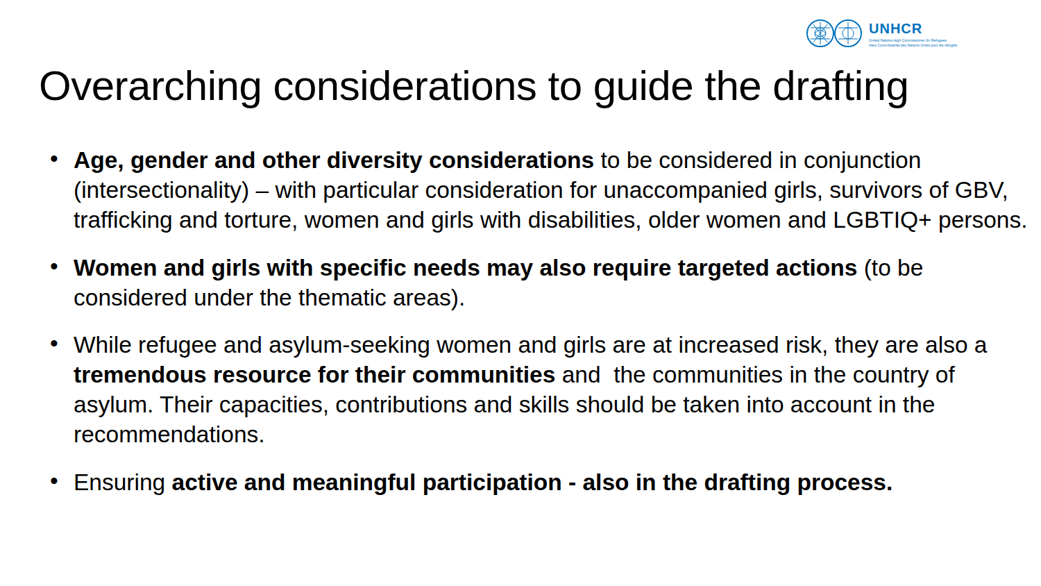UNHCR United Nations High Commissioner for Refugees Haut Commissariat des Nations Unies pour les réfugiés
Overarching considerations to guide the drafting
Age, gender and other diversity considerations to be considered in conjunction (intersectionality) – with particular consideration for unaccompanied girls, survivors of GBV, trafficking and torture, women and girls with disabilities, older women and LGBTIQ+ persons.
Women and girls with specific needs may also require targeted actions (to be considered under the thematic areas).
While refugee and asylum-seeking women and girls are at increased risk, they are also a tremendous resource for their communities and the communities in the country of asylum. Their capacities, contributions and skills should be taken into account in the recommendations.
Ensuring active and meaningful participation - also in the drafting process.